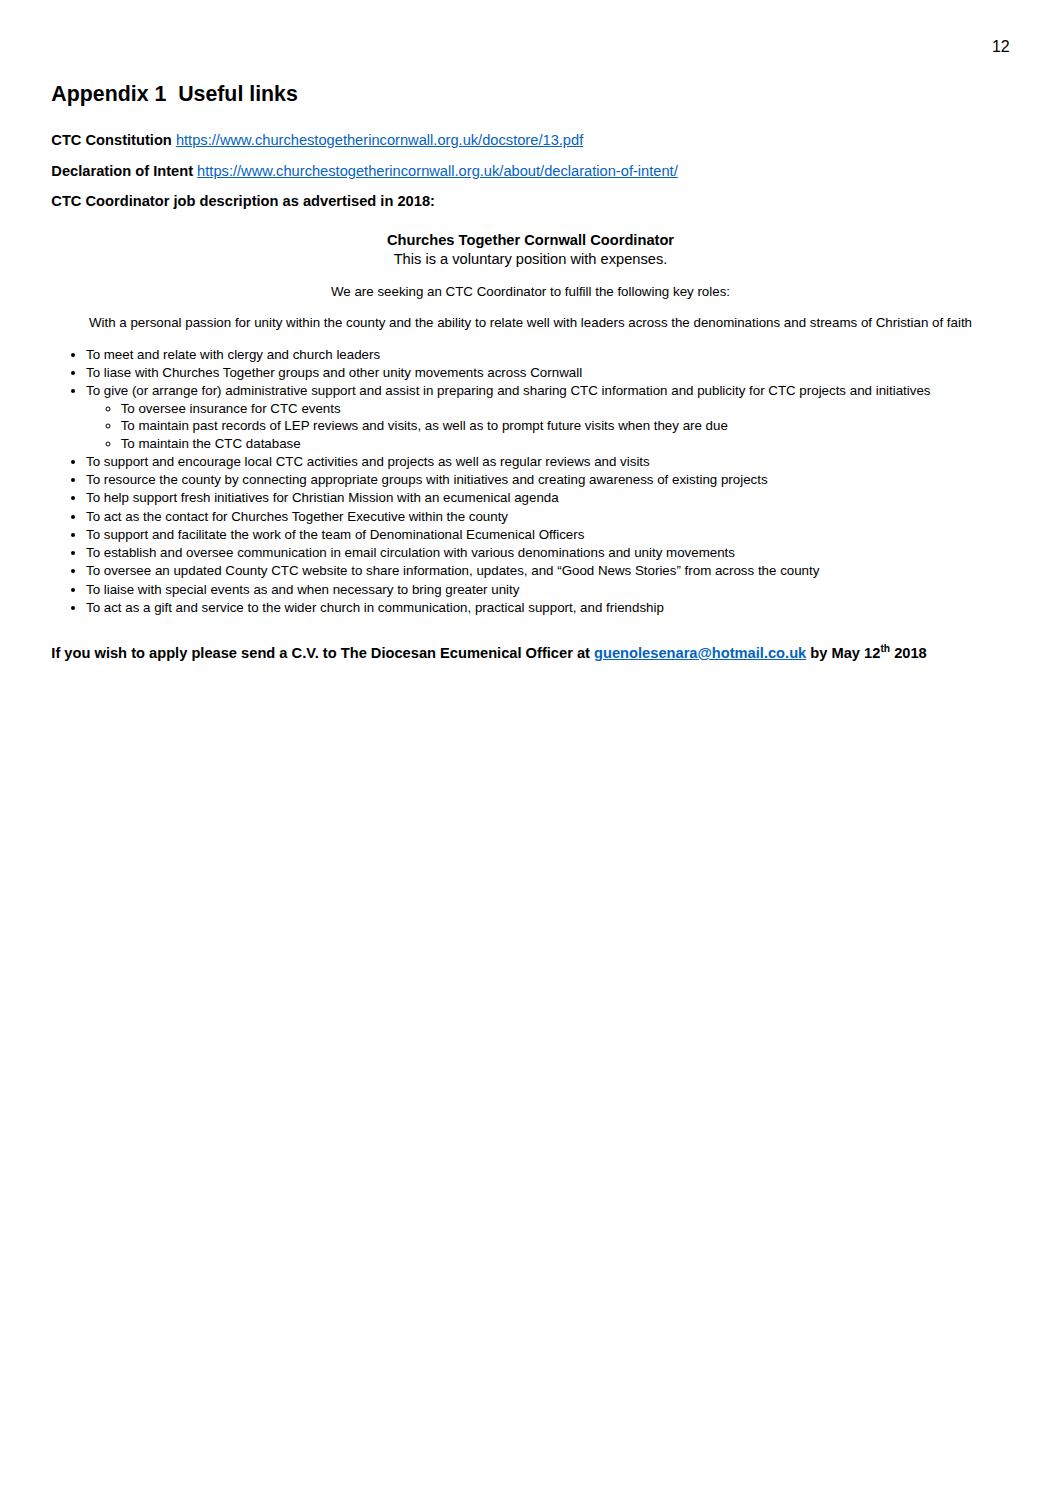12
Appendix 1 Useful links
CTC Constitution https://www.churchestogetherincornwall.org.uk/docstore/13.pdf
Declaration of Intent https://www.churchestogetherincornwall.org.uk/about/declaration-of-intent/
CTC Coordinator job description as advertised in 2018:
Churches Together Cornwall Coordinator
This is a voluntary position with expenses.
We are seeking an CTC Coordinator to fulfill the following key roles:
With a personal passion for unity within the county and the ability to relate well with leaders across the denominations and streams of Christian of faith
To meet and relate with clergy and church leaders
To liase with Churches Together groups and other unity movements across Cornwall
To give (or arrange for) administrative support and assist in preparing and sharing CTC information and publicity for CTC projects and initiatives
To oversee insurance for CTC events
To maintain past records of LEP reviews and visits, as well as to prompt future visits when they are due
To maintain the CTC database
To support and encourage local CTC activities and projects as well as regular reviews and visits
To resource the county by connecting appropriate groups with initiatives and creating awareness of existing projects
To help support fresh initiatives for Christian Mission with an ecumenical agenda
To act as the contact for Churches Together Executive within the county
To support and facilitate the work of the team of Denominational Ecumenical Officers
To establish and oversee communication in email circulation with various denominations and unity movements
To oversee an updated County CTC website to share information, updates, and “Good News Stories” from across the county
To liaise with special events as and when necessary to bring greater unity
To act as a gift and service to the wider church in communication, practical support, and friendship
If you wish to apply please send a C.V. to The Diocesan Ecumenical Officer at guenolesenara@hotmail.co.uk by May 12th 2018